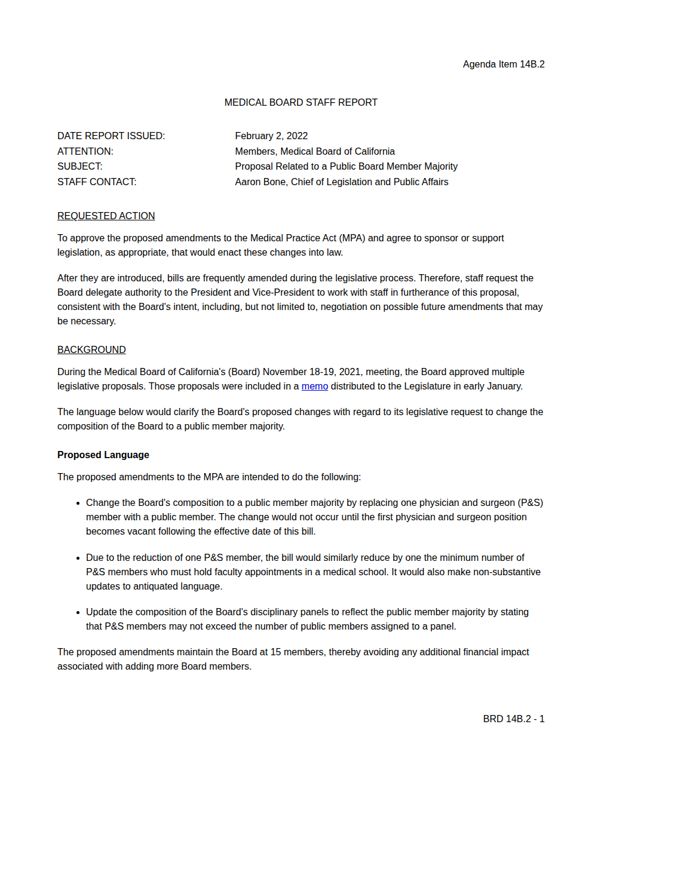Agenda Item 14B.2
MEDICAL BOARD STAFF REPORT
| DATE REPORT ISSUED: | February 2, 2022 |
| ATTENTION: | Members, Medical Board of California |
| SUBJECT: | Proposal Related to a Public Board Member Majority |
| STAFF CONTACT: | Aaron Bone, Chief of Legislation and Public Affairs |
REQUESTED ACTION
To approve the proposed amendments to the Medical Practice Act (MPA) and agree to sponsor or support legislation, as appropriate, that would enact these changes into law.
After they are introduced, bills are frequently amended during the legislative process. Therefore, staff request the Board delegate authority to the President and Vice-President to work with staff in furtherance of this proposal, consistent with the Board's intent, including, but not limited to, negotiation on possible future amendments that may be necessary.
BACKGROUND
During the Medical Board of California's (Board) November 18-19, 2021, meeting, the Board approved multiple legislative proposals. Those proposals were included in a memo distributed to the Legislature in early January.
The language below would clarify the Board's proposed changes with regard to its legislative request to change the composition of the Board to a public member majority.
Proposed Language
The proposed amendments to the MPA are intended to do the following:
Change the Board's composition to a public member majority by replacing one physician and surgeon (P&S) member with a public member. The change would not occur until the first physician and surgeon position becomes vacant following the effective date of this bill.
Due to the reduction of one P&S member, the bill would similarly reduce by one the minimum number of P&S members who must hold faculty appointments in a medical school. It would also make non-substantive updates to antiquated language.
Update the composition of the Board's disciplinary panels to reflect the public member majority by stating that P&S members may not exceed the number of public members assigned to a panel.
The proposed amendments maintain the Board at 15 members, thereby avoiding any additional financial impact associated with adding more Board members.
BRD 14B.2 - 1